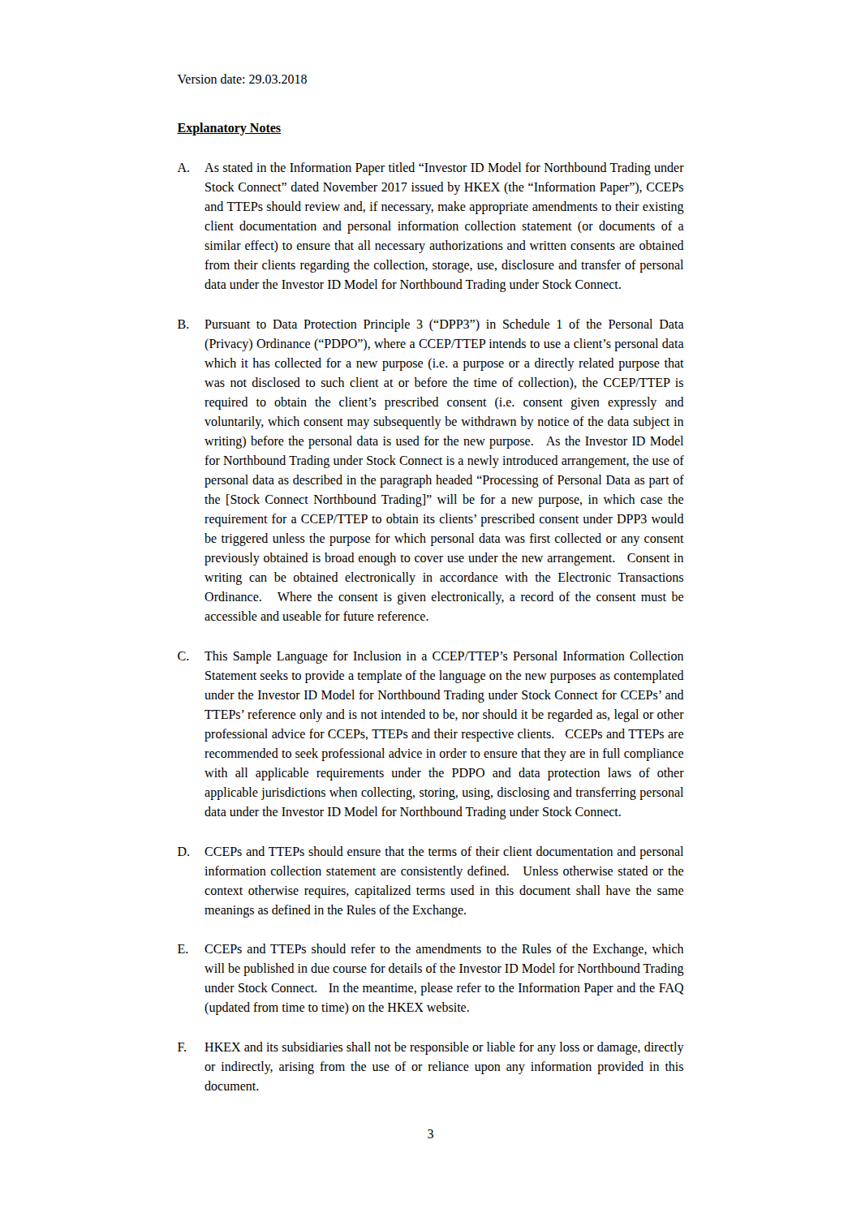Version date: 29.03.2018
Explanatory Notes
A. As stated in the Information Paper titled “Investor ID Model for Northbound Trading under Stock Connect” dated November 2017 issued by HKEX (the “Information Paper”), CCEPs and TTEPs should review and, if necessary, make appropriate amendments to their existing client documentation and personal information collection statement (or documents of a similar effect) to ensure that all necessary authorizations and written consents are obtained from their clients regarding the collection, storage, use, disclosure and transfer of personal data under the Investor ID Model for Northbound Trading under Stock Connect.
B. Pursuant to Data Protection Principle 3 (“DPP3”) in Schedule 1 of the Personal Data (Privacy) Ordinance (“PDPO”), where a CCEP/TTEP intends to use a client’s personal data which it has collected for a new purpose (i.e. a purpose or a directly related purpose that was not disclosed to such client at or before the time of collection), the CCEP/TTEP is required to obtain the client’s prescribed consent (i.e. consent given expressly and voluntarily, which consent may subsequently be withdrawn by notice of the data subject in writing) before the personal data is used for the new purpose. As the Investor ID Model for Northbound Trading under Stock Connect is a newly introduced arrangement, the use of personal data as described in the paragraph headed “Processing of Personal Data as part of the [Stock Connect Northbound Trading]” will be for a new purpose, in which case the requirement for a CCEP/TTEP to obtain its clients’ prescribed consent under DPP3 would be triggered unless the purpose for which personal data was first collected or any consent previously obtained is broad enough to cover use under the new arrangement. Consent in writing can be obtained electronically in accordance with the Electronic Transactions Ordinance. Where the consent is given electronically, a record of the consent must be accessible and useable for future reference.
C. This Sample Language for Inclusion in a CCEP/TTEP’s Personal Information Collection Statement seeks to provide a template of the language on the new purposes as contemplated under the Investor ID Model for Northbound Trading under Stock Connect for CCEPs’ and TTEPs’ reference only and is not intended to be, nor should it be regarded as, legal or other professional advice for CCEPs, TTEPs and their respective clients. CCEPs and TTEPs are recommended to seek professional advice in order to ensure that they are in full compliance with all applicable requirements under the PDPO and data protection laws of other applicable jurisdictions when collecting, storing, using, disclosing and transferring personal data under the Investor ID Model for Northbound Trading under Stock Connect.
D. CCEPs and TTEPs should ensure that the terms of their client documentation and personal information collection statement are consistently defined. Unless otherwise stated or the context otherwise requires, capitalized terms used in this document shall have the same meanings as defined in the Rules of the Exchange.
E. CCEPs and TTEPs should refer to the amendments to the Rules of the Exchange, which will be published in due course for details of the Investor ID Model for Northbound Trading under Stock Connect. In the meantime, please refer to the Information Paper and the FAQ (updated from time to time) on the HKEX website.
F. HKEX and its subsidiaries shall not be responsible or liable for any loss or damage, directly or indirectly, arising from the use of or reliance upon any information provided in this document.
3